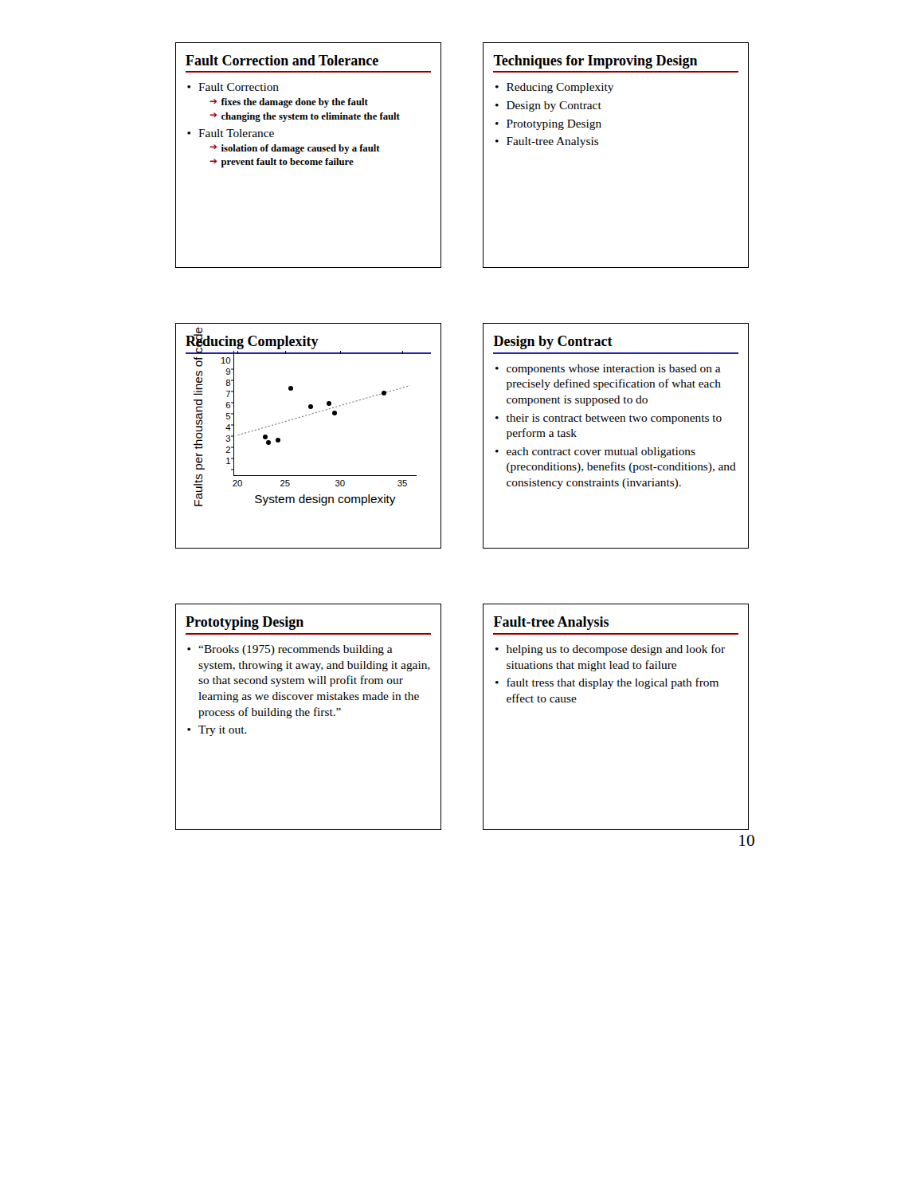Fault Correction and Tolerance
Fault Correction
fixes the damage done by the fault
changing the system to eliminate the fault
Fault Tolerance
isolation of damage caused by a fault
prevent fault to become failure
Techniques for Improving Design
Reducing Complexity
Design by Contract
Prototyping Design
Fault-tree Analysis
Reducing Complexity
Faults per thousand lines of code
1
2
3
4
5
6
7
8
9
10
20
25
30
35
System design complexity
Design by Contract
components whose interaction is based on a precisely defined specification of what each component is supposed to do
their is contract between two components to perform a task
each contract cover mutual obligations (preconditions), benefits (post-conditions), and consistency constraints (invariants).
Prototyping Design
“Brooks (1975) recommends building a system, throwing it away, and building it again, so that second system will profit from our learning as we discover mistakes made in the process of building the first.”
Try it out.
Fault-tree Analysis
helping us to decompose design and look for situations that might lead to failure
fault tress that display the logical path from effect to cause
10